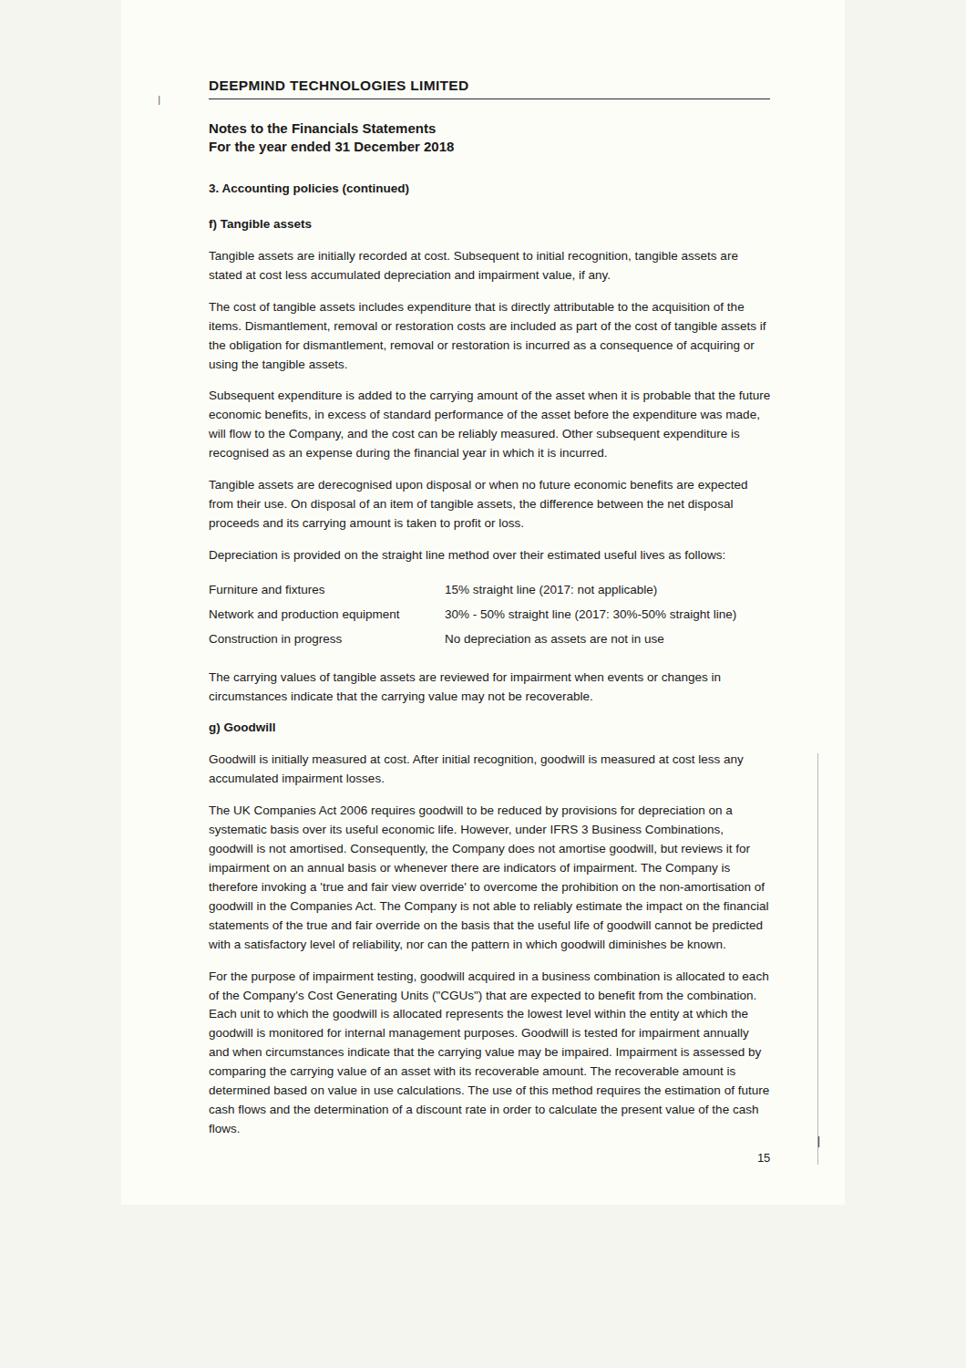|
DeepMind Technologies Limited
Notes to the Financials Statements For the year ended 31 December 2018
3. Accounting policies (continued)
f) Tangible assets
Tangible assets are initially recorded at cost. Subsequent to initial recognition, tangible assets are stated at cost less accumulated depreciation and impairment value, if any.
The cost of tangible assets includes expenditure that is directly attributable to the acquisition of the items. Dismantlement, removal or restoration costs are included as part of the cost of tangible assets if the obligation for dismantlement, removal or restoration is incurred as a consequence of acquiring or using the tangible assets.
Subsequent expenditure is added to the carrying amount of the asset when it is probable that the future economic benefits, in excess of standard performance of the asset before the expenditure was made, will flow to the Company, and the cost can be reliably measured. Other subsequent expenditure is recognised as an expense during the financial year in which it is incurred.
Tangible assets are derecognised upon disposal or when no future economic benefits are expected from their use. On disposal of an item of tangible assets, the difference between the net disposal proceeds and its carrying amount is taken to profit or loss.
Depreciation is provided on the straight line method over their estimated useful lives as follows:
| Furniture and fixtures | 15% straight line (2017: not applicable) |
| Network and production equipment | 30% - 50% straight line (2017: 30%-50% straight line) |
| Construction in progress | No depreciation as assets are not in use |
The carrying values of tangible assets are reviewed for impairment when events or changes in circumstances indicate that the carrying value may not be recoverable.
g) Goodwill
Goodwill is initially measured at cost. After initial recognition, goodwill is measured at cost less any accumulated impairment losses.
The UK Companies Act 2006 requires goodwill to be reduced by provisions for depreciation on a systematic basis over its useful economic life. However, under IFRS 3 Business Combinations, goodwill is not amortised. Consequently, the Company does not amortise goodwill, but reviews it for impairment on an annual basis or whenever there are indicators of impairment. The Company is therefore invoking a 'true and fair view override' to overcome the prohibition on the non-amortisation of goodwill in the Companies Act. The Company is not able to reliably estimate the impact on the financial statements of the true and fair override on the basis that the useful life of goodwill cannot be predicted with a satisfactory level of reliability, nor can the pattern in which goodwill diminishes be known.
For the purpose of impairment testing, goodwill acquired in a business combination is allocated to each of the Company's Cost Generating Units ("CGUs") that are expected to benefit from the combination. Each unit to which the goodwill is allocated represents the lowest level within the entity at which the goodwill is monitored for internal management purposes. Goodwill is tested for impairment annually and when circumstances indicate that the carrying value may be impaired. Impairment is assessed by comparing the carrying value of an asset with its recoverable amount. The recoverable amount is determined based on value in use calculations. The use of this method requires the estimation of future cash flows and the determination of a discount rate in order to calculate the present value of the cash flows.
15
|